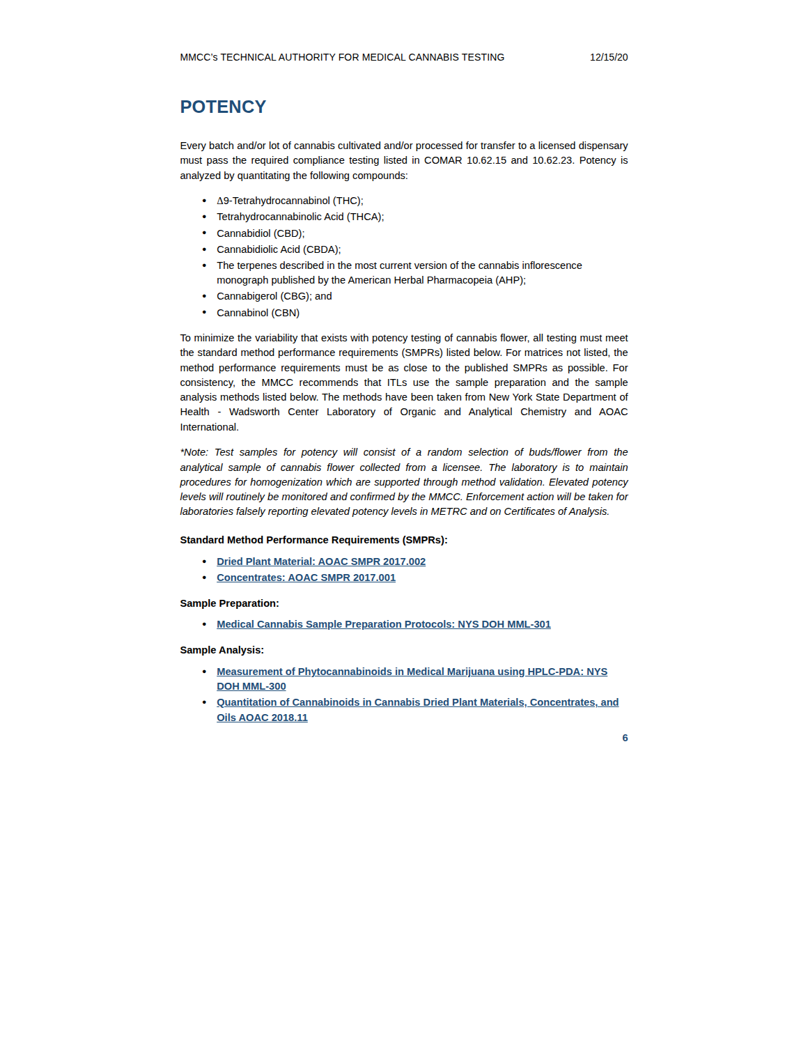MMCC’s TECHNICAL AUTHORITY FOR MEDICAL CANNABIS TESTING 12/15/20
POTENCY
Every batch and/or lot of cannabis cultivated and/or processed for transfer to a licensed dispensary must pass the required compliance testing listed in COMAR 10.62.15 and 10.62.23. Potency is analyzed by quantitating the following compounds:
Δ9-Tetrahydrocannabinol (THC);
Tetrahydrocannabinolic Acid (THCA);
Cannabidiol (CBD);
Cannabidiolic Acid (CBDA);
The terpenes described in the most current version of the cannabis inflorescence monograph published by the American Herbal Pharmacopeia (AHP);
Cannabigerol (CBG); and
Cannabinol (CBN)
To minimize the variability that exists with potency testing of cannabis flower, all testing must meet the standard method performance requirements (SMPRs) listed below. For matrices not listed, the method performance requirements must be as close to the published SMPRs as possible. For consistency, the MMCC recommends that ITLs use the sample preparation and the sample analysis methods listed below. The methods have been taken from New York State Department of Health - Wadsworth Center Laboratory of Organic and Analytical Chemistry and AOAC International.
*Note: Test samples for potency will consist of a random selection of buds/flower from the analytical sample of cannabis flower collected from a licensee. The laboratory is to maintain procedures for homogenization which are supported through method validation. Elevated potency levels will routinely be monitored and confirmed by the MMCC. Enforcement action will be taken for laboratories falsely reporting elevated potency levels in METRC and on Certificates of Analysis.
Standard Method Performance Requirements (SMPRs):
Dried Plant Material: AOAC SMPR 2017.002
Concentrates: AOAC SMPR 2017.001
Sample Preparation:
Medical Cannabis Sample Preparation Protocols: NYS DOH MML-301
Sample Analysis:
Measurement of Phytocannabinoids in Medical Marijuana using HPLC-PDA: NYS DOH MML-300
Quantitation of Cannabinoids in Cannabis Dried Plant Materials, Concentrates, and Oils AOAC 2018.11
6